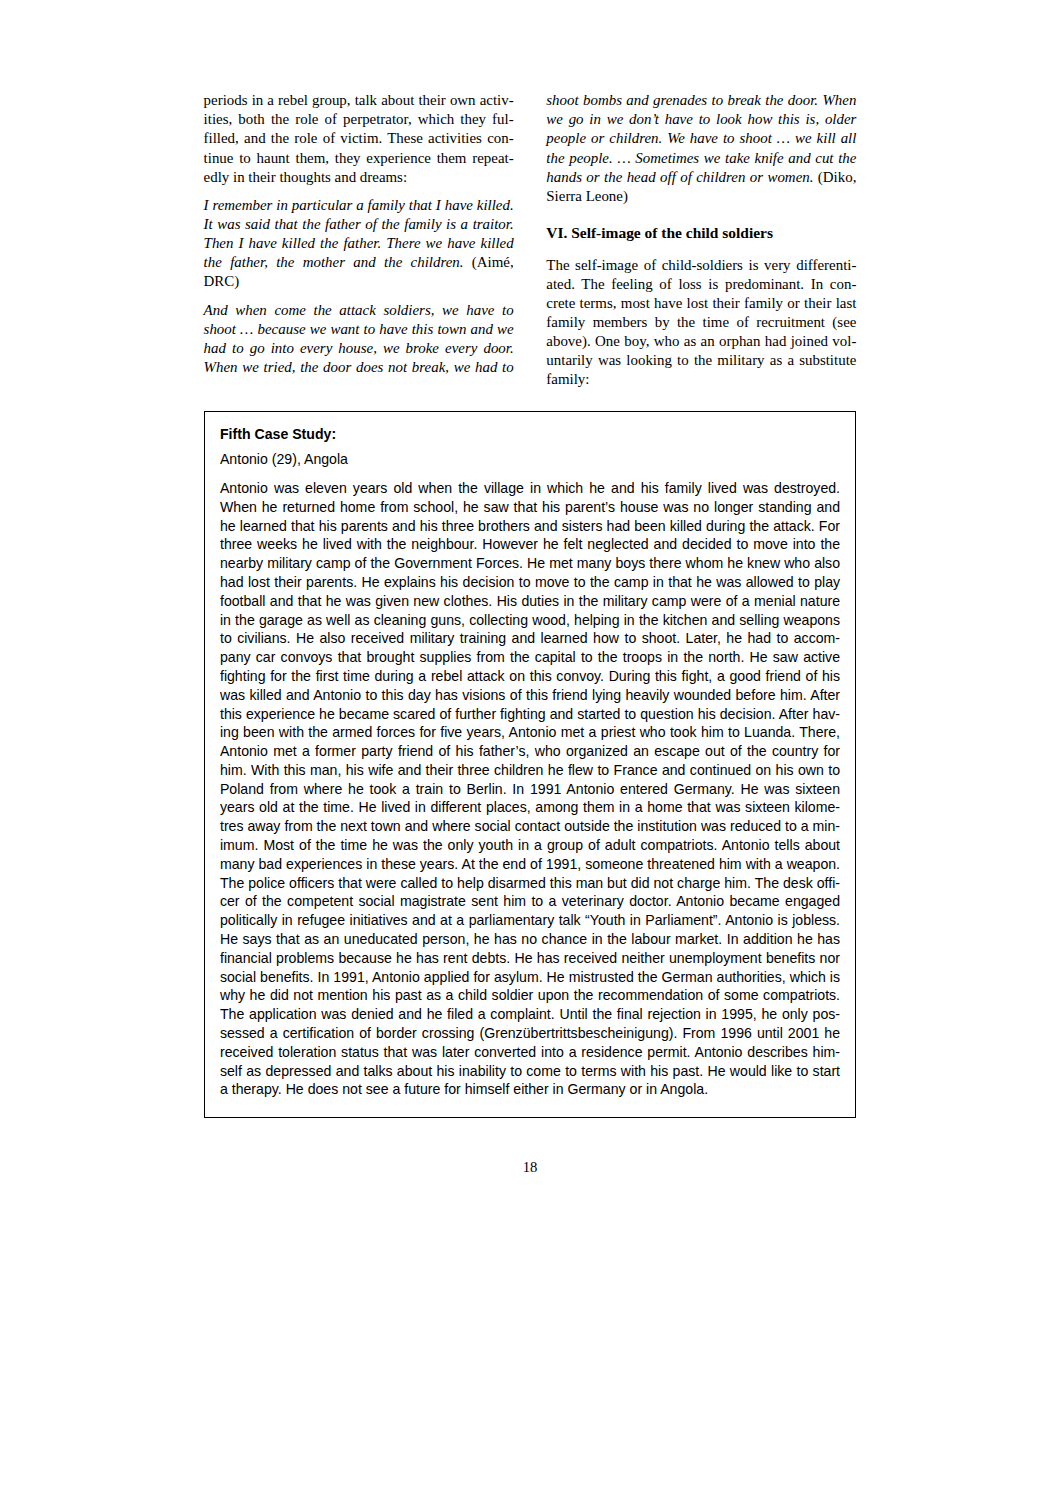periods in a rebel group, talk about their own activities, both the role of perpetrator, which they fulfilled, and the role of victim. These activities continue to haunt them, they experience them repeatedly in their thoughts and dreams:
I remember in particular a family that I have killed. It was said that the father of the family is a traitor. Then I have killed the father. There we have killed the father, the mother and the children. (Aimé, DRC)
And when come the attack soldiers, we have to shoot … because we want to have this town and we had to go into every house, we broke every door. When we tried, the door does not break, we had to shoot bombs and grenades to break the door. When we go in we don’t have to look how this is, older people or children. We have to shoot … we kill all the people. … Sometimes we take knife and cut the hands or the head off of children or women. (Diko, Sierra Leone)
VI. Self-image of the child soldiers
The self-image of child-soldiers is very differentiated. The feeling of loss is predominant. In concrete terms, most have lost their family or their last family members by the time of recruitment (see above). One boy, who as an orphan had joined voluntarily was looking to the military as a substitute family:
Fifth Case Study:
Antonio (29), Angola
Antonio was eleven years old when the village in which he and his family lived was destroyed. When he returned home from school, he saw that his parent’s house was no longer standing and he learned that his parents and his three brothers and sisters had been killed during the attack. For three weeks he lived with the neighbour. However he felt neglected and decided to move into the nearby military camp of the Government Forces. He met many boys there whom he knew who also had lost their parents. He explains his decision to move to the camp in that he was allowed to play football and that he was given new clothes. His duties in the military camp were of a menial nature in the garage as well as cleaning guns, collecting wood, helping in the kitchen and selling weapons to civilians. He also received military training and learned how to shoot. Later, he had to accompany car convoys that brought supplies from the capital to the troops in the north. He saw active fighting for the first time during a rebel attack on this convoy. During this fight, a good friend of his was killed and Antonio to this day has visions of this friend lying heavily wounded before him. After this experience he became scared of further fighting and started to question his decision. After having been with the armed forces for five years, Antonio met a priest who took him to Luanda. There, Antonio met a former party friend of his father’s, who organized an escape out of the country for him. With this man, his wife and their three children he flew to France and continued on his own to Poland from where he took a train to Berlin. In 1991 Antonio entered Germany. He was sixteen years old at the time. He lived in different places, among them in a home that was sixteen kilometres away from the next town and where social contact outside the institution was reduced to a minimum. Most of the time he was the only youth in a group of adult compatriots. Antonio tells about many bad experiences in these years. At the end of 1991, someone threatened him with a weapon. The police officers that were called to help disarmed this man but did not charge him. The desk officer of the competent social magistrate sent him to a veterinary doctor. Antonio became engaged politically in refugee initiatives and at a parliamentary talk “Youth in Parliament”. Antonio is jobless. He says that as an uneducated person, he has no chance in the labour market. In addition he has financial problems because he has rent debts. He has received neither unemployment benefits nor social benefits. In 1991, Antonio applied for asylum. He mistrusted the German authorities, which is why he did not mention his past as a child soldier upon the recommendation of some compatriots. The application was denied and he filed a complaint. Until the final rejection in 1995, he only possessed a certification of border crossing (Grenzübertrittsbescheinigung). From 1996 until 2001 he received toleration status that was later converted into a residence permit. Antonio describes himself as depressed and talks about his inability to come to terms with his past. He would like to start a therapy. He does not see a future for himself either in Germany or in Angola.
18